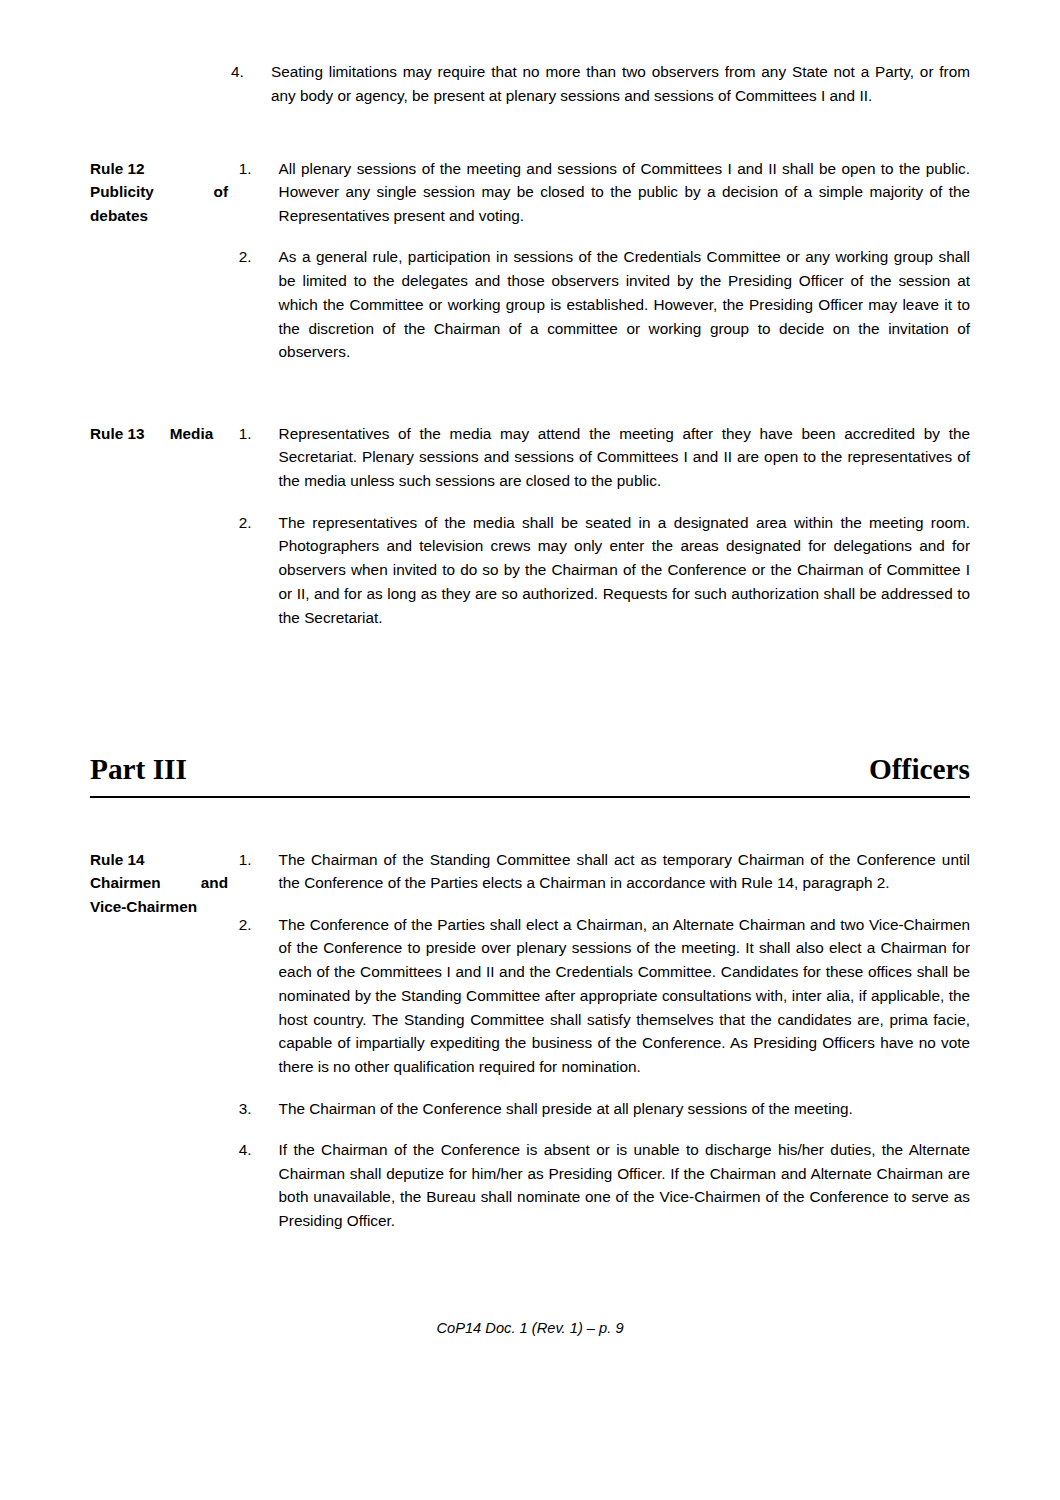4.
Seating limitations may require that no more than two observers from any State not a Party, or from any body or agency, be present at plenary sessions and sessions of Committees I and II.
Rule 12 Publicity of debates
1.
All plenary sessions of the meeting and sessions of Committees I and II shall be open to the public. However any single session may be closed to the public by a decision of a simple majority of the Representatives present and voting.
2.
As a general rule, participation in sessions of the Credentials Committee or any working group shall be limited to the delegates and those observers invited by the Presiding Officer of the session at which the Committee or working group is established. However, the Presiding Officer may leave it to the discretion of the Chairman of a committee or working group to decide on the invitation of observers.
Rule 13 Media
1.
Representatives of the media may attend the meeting after they have been accredited by the Secretariat. Plenary sessions and sessions of Committees I and II are open to the representatives of the media unless such sessions are closed to the public.
2.
The representatives of the media shall be seated in a designated area within the meeting room. Photographers and television crews may only enter the areas designated for delegations and for observers when invited to do so by the Chairman of the Conference or the Chairman of Committee I or II, and for as long as they are so authorized. Requests for such authorization shall be addressed to the Secretariat.
Part III Officers
Rule 14 Chairmen and Vice-Chairmen
1.
The Chairman of the Standing Committee shall act as temporary Chairman of the Conference until the Conference of the Parties elects a Chairman in accordance with Rule 14, paragraph 2.
2.
The Conference of the Parties shall elect a Chairman, an Alternate Chairman and two Vice-Chairmen of the Conference to preside over plenary sessions of the meeting. It shall also elect a Chairman for each of the Committees I and II and the Credentials Committee. Candidates for these offices shall be nominated by the Standing Committee after appropriate consultations with, inter alia, if applicable, the host country. The Standing Committee shall satisfy themselves that the candidates are, prima facie, capable of impartially expediting the business of the Conference. As Presiding Officers have no vote there is no other qualification required for nomination.
3.
The Chairman of the Conference shall preside at all plenary sessions of the meeting.
4.
If the Chairman of the Conference is absent or is unable to discharge his/her duties, the Alternate Chairman shall deputize for him/her as Presiding Officer. If the Chairman and Alternate Chairman are both unavailable, the Bureau shall nominate one of the Vice-Chairmen of the Conference to serve as Presiding Officer.
CoP14 Doc. 1 (Rev. 1) – p. 9